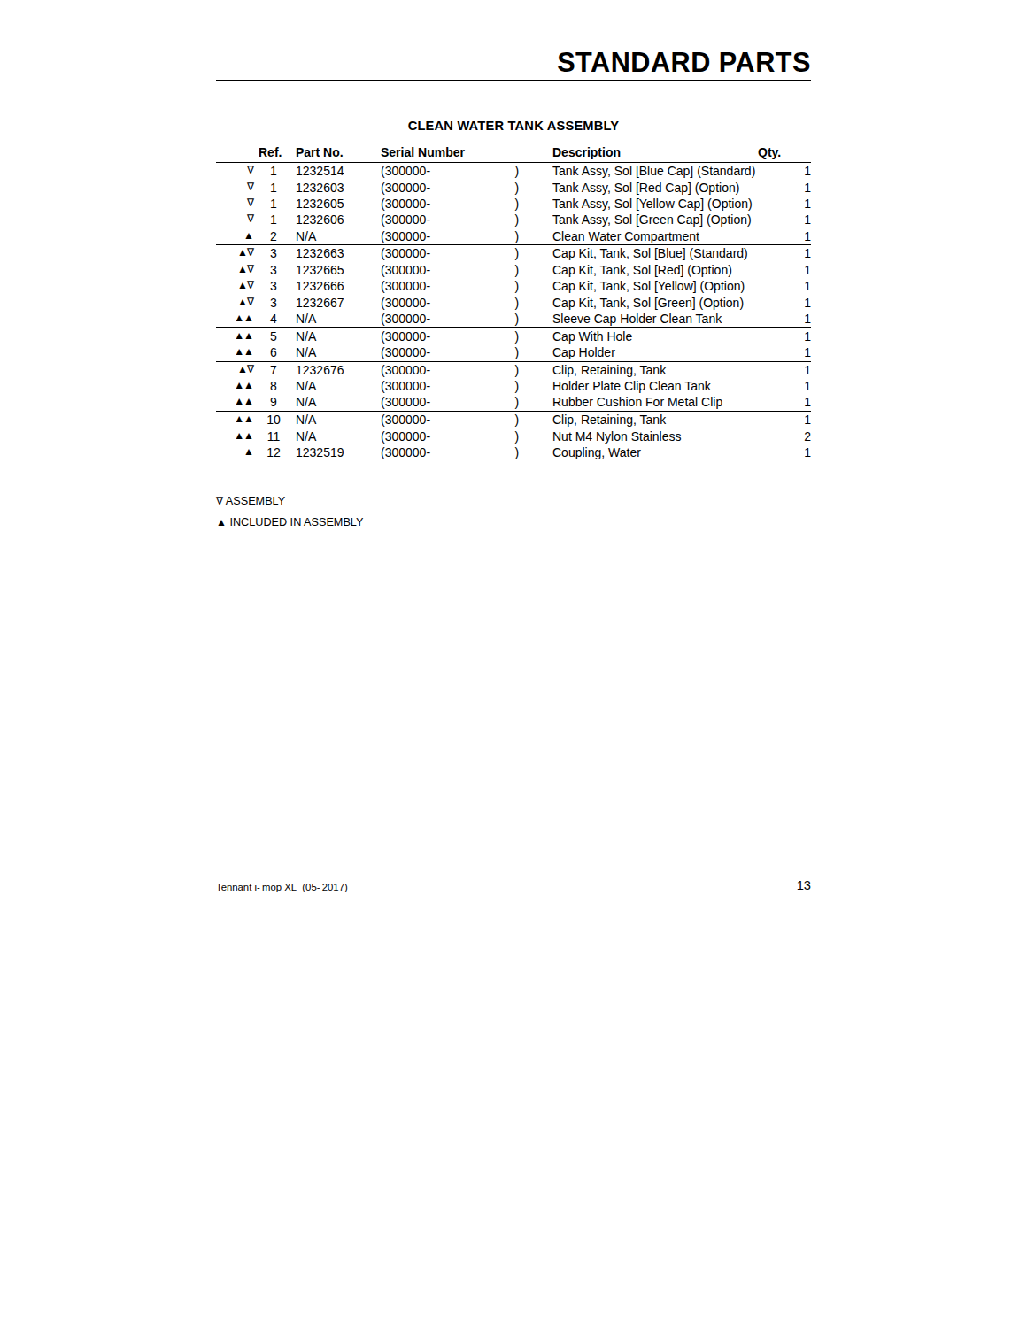STANDARD PARTS
CLEAN WATER TANK ASSEMBLY
| | Ref. | Part No. | Serial Number | Description | Qty. |
| --- | --- | --- | --- | --- | --- |
| ∇ | 1 | 1232514 | (300000- ) | Tank Assy, Sol [Blue Cap] (Standard) | 1 |
| ∇ | 1 | 1232603 | (300000- ) | Tank Assy, Sol [Red Cap] (Option) | 1 |
| ∇ | 1 | 1232605 | (300000- ) | Tank Assy, Sol [Yellow Cap] (Option) | 1 |
| ∇ | 1 | 1232606 | (300000- ) | Tank Assy, Sol [Green Cap] (Option) | 1 |
| ▲ | 2 | N/A | (300000- ) | Clean Water Compartment | 1 |
| ▲ ∇ | 3 | 1232663 | (300000- ) | Cap Kit, Tank, Sol [Blue] (Standard) | 1 |
| ▲ ∇ | 3 | 1232665 | (300000- ) | Cap Kit, Tank, Sol [Red] (Option) | 1 |
| ▲ ∇ | 3 | 1232666 | (300000- ) | Cap Kit, Tank, Sol [Yellow] (Option) | 1 |
| ▲ ∇ | 3 | 1232667 | (300000- ) | Cap Kit, Tank, Sol [Green] (Option) | 1 |
| ▲▲ | 4 | N/A | (300000- ) | Sleeve Cap Holder Clean Tank | 1 |
| ▲▲ | 5 | N/A | (300000- ) | Cap With Hole | 1 |
| ▲▲ | 6 | N/A | (300000- ) | Cap Holder | 1 |
| ▲ ∇ | 7 | 1232676 | (300000- ) | Clip, Retaining, Tank | 1 |
| ▲▲ | 8 | N/A | (300000- ) | Holder Plate Clip Clean Tank | 1 |
| ▲▲ | 9 | N/A | (300000- ) | Rubber Cushion For Metal Clip | 1 |
| ▲▲ | 10 | N/A | (300000- ) | Clip, Retaining, Tank | 1 |
| ▲▲ | 11 | N/A | (300000- ) | Nut M4 Nylon Stainless | 2 |
| ▲ | 12 | 1232519 | (300000- ) | Coupling, Water | 1 |
∇ ASSEMBLY
▲ INCLUDED IN ASSEMBLY
Tennant i- mop XL (05- 2017)
13